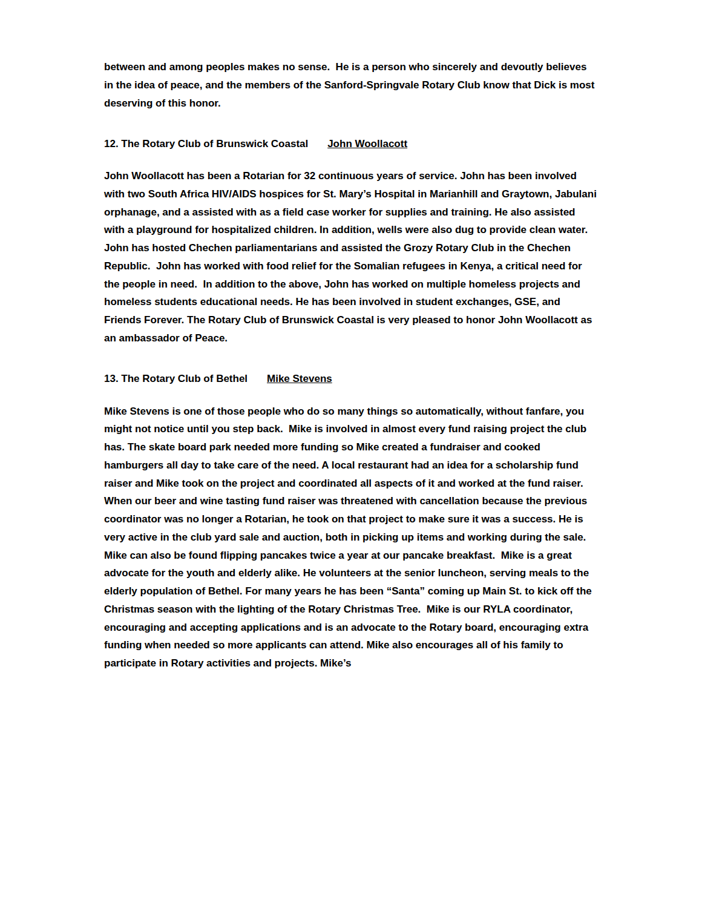between and among peoples makes no sense. He is a person who sincerely and devoutly believes in the idea of peace, and the members of the Sanford-Springvale Rotary Club know that Dick is most deserving of this honor.
12. The Rotary Club of Brunswick Coastal John Woollacott
John Woollacott has been a Rotarian for 32 continuous years of service. John has been involved with two South Africa HIV/AIDS hospices for St. Mary’s Hospital in Marianhill and Graytown, Jabulani orphanage, and a assisted with as a field case worker for supplies and training. He also assisted with a playground for hospitalized children. In addition, wells were also dug to provide clean water. John has hosted Chechen parliamentarians and assisted the Grozy Rotary Club in the Chechen Republic. John has worked with food relief for the Somalian refugees in Kenya, a critical need for the people in need. In addition to the above, John has worked on multiple homeless projects and homeless students educational needs. He has been involved in student exchanges, GSE, and Friends Forever. The Rotary Club of Brunswick Coastal is very pleased to honor John Woollacott as an ambassador of Peace.
13. The Rotary Club of Bethel Mike Stevens
Mike Stevens is one of those people who do so many things so automatically, without fanfare, you might not notice until you step back. Mike is involved in almost every fund raising project the club has. The skate board park needed more funding so Mike created a fundraiser and cooked hamburgers all day to take care of the need. A local restaurant had an idea for a scholarship fund raiser and Mike took on the project and coordinated all aspects of it and worked at the fund raiser. When our beer and wine tasting fund raiser was threatened with cancellation because the previous coordinator was no longer a Rotarian, he took on that project to make sure it was a success. He is very active in the club yard sale and auction, both in picking up items and working during the sale. Mike can also be found flipping pancakes twice a year at our pancake breakfast. Mike is a great advocate for the youth and elderly alike. He volunteers at the senior luncheon, serving meals to the elderly population of Bethel. For many years he has been “Santa” coming up Main St. to kick off the Christmas season with the lighting of the Rotary Christmas Tree. Mike is our RYLA coordinator, encouraging and accepting applications and is an advocate to the Rotary board, encouraging extra funding when needed so more applicants can attend. Mike also encourages all of his family to participate in Rotary activities and projects. Mike’s